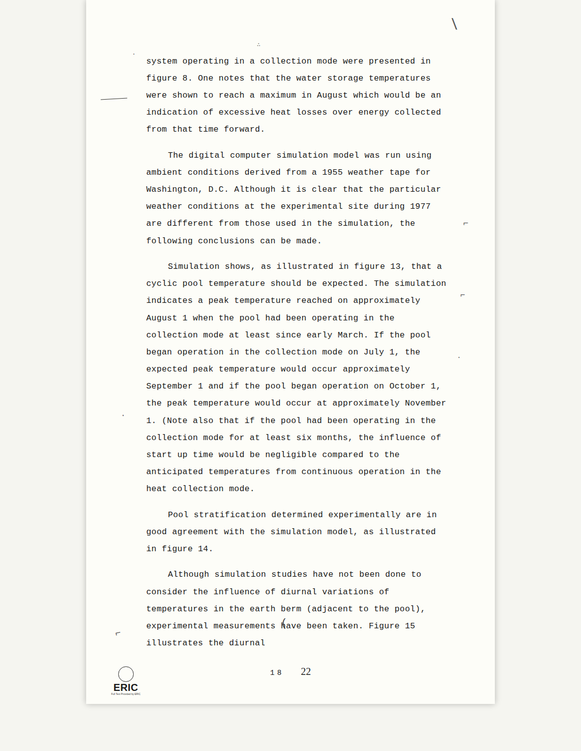\
·
∴
⌐
⌐
·
·
⌐
(
system operating in a collection mode were presented in figure 8. One notes that the water storage temperatures were shown to reach a maximum in August which would be an indication of excessive heat losses over energy collected from that time forward.
The digital computer simulation model was run using ambient conditions derived from a 1955 weather tape for Washington, D.C. Although it is clear that the particular weather conditions at the experimental site during 1977 are different from those used in the simulation, the following conclusions can be made.
Simulation shows, as illustrated in figure 13, that a cyclic pool temperature should be expected. The simulation indicates a peak temperature reached on approximately August 1 when the pool had been operating in the collection mode at least since early March. If the pool began operation in the collection mode on July 1, the expected peak temperature would occur approximately September 1 and if the pool began operation on October 1, the peak temperature would occur at approximately November 1. (Note also that if the pool had been operating in the collection mode for at least six months, the influence of start up time would be negligible compared to the anticipated temperatures from continuous operation in the heat collection mode.
Pool stratification determined experimentally are in good agreement with the simulation model, as illustrated in figure 14.
Although simulation studies have not been done to consider the influence of diurnal variations of temperatures in the earth berm (adjacent to the pool), experimental measurements have been taken. Figure 15 illustrates the diurnal
1822
ERIC Full Text Provided by ERIC